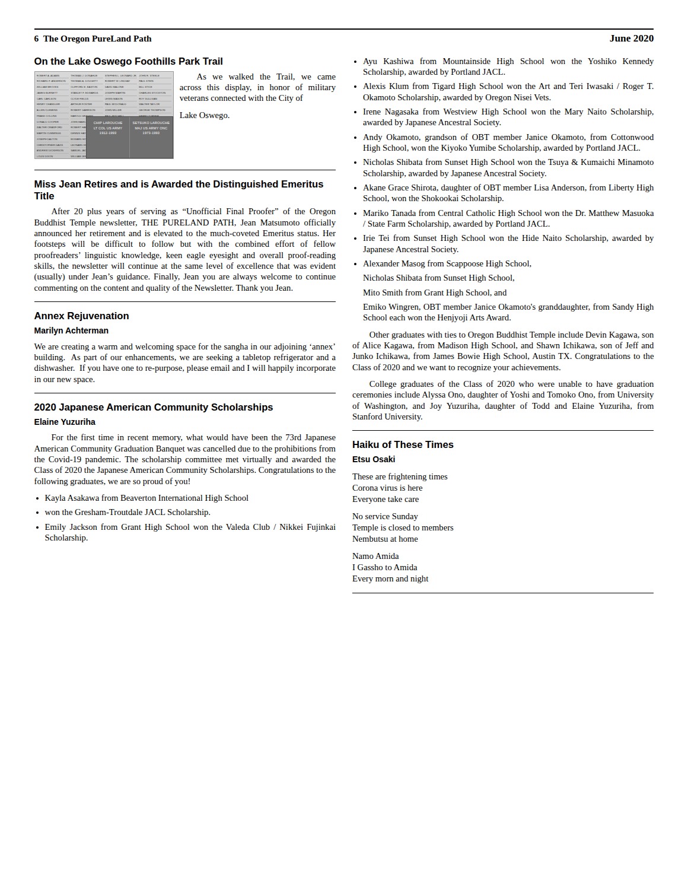6 The Oregon PureLand Path
June 2020
On the Lake Oswego Foothills Park Trail
ROBERT A. ADAMS THOMAS J. DONAHUE STEPHEN L. LEONARD JR. JOHN R. STEELE RICHARD F. ANDERSON THOMAS A. DOUGHTY ROBERT W. LINDSAY PAUL STEIN WILLIAM BROOKS CLIFFORD E. EASTON DAVID MALONE BILL STICE JAMES BURNETT STANLEY F. EDWARDS JOSEPH MARTIN CHARLES STOCKTON CARL CARLSON CLYDE FIELDS LEWIS MASON ROY SULLIVAN HENRY CHANDLER ARTHUR FOSTER PAUL MCDONALD WALTER TAYLOR ALLEN CLEMENS ROBERT GARRISON JOHN MILLER GEORGE THOMPSON FRANK COLLINS HAROLD GRAHAM PAUL MITCHELL HARRY TURNER DONALD COOPER JOHN HAMILTON RAY MORGAN EARL VAUGHN WALTER CRAWFORD ROBERT HARRIS CHARLES NELSON LEE WALKER MARTIN CUMMINGS DENNIS HAYES PATRICK O'BRIEN RALPH WARD JOSEPH DALTON EDWARD HOLT NEIL OLSON SAM WATSON CHRISTOPHER DAVIS LEONARD HUGHES ALBERT PARKER TOM WEBB ANDREW DICKERSON SAMUEL JACKSON HENRY PETERSON VERNON WHITE LOUIS DIXON WILLIAM JENKINS DAVID QUINN ARTHUR WILSON PETER DOBSON CARL JOHNSON ROBERT REED JOHN WRIGHT
CHIP LAROUCHE
LT COL US ARMY
1912-1993
SETSUKO LAROUCHE
MAJ US ARMY ONC
1973-1993
As we walked the Trail, we came across this display, in honor of military veterans connected with the City of
Lake Oswego.
Miss Jean Retires and is Awarded the Distinguished Emeritus Title
After 20 plus years of serving as “Unofficial Final Proofer” of the Oregon Buddhist Temple newsletter, THE PURELAND PATH, Jean Matsumoto officially announced her retirement and is elevated to the much-coveted Emeritus status. Her footsteps will be difficult to follow but with the combined effort of fellow proofreaders’ linguistic knowledge, keen eagle eyesight and overall proof-reading skills, the newsletter will continue at the same level of excellence that was evident (usually) under Jean’s guidance. Finally, Jean you are always welcome to continue commenting on the content and quality of the Newsletter. Thank you Jean.
Annex Rejuvenation
Marilyn Achterman
We are creating a warm and welcoming space for the sangha in our adjoining ‘annex’ building. As part of our enhancements, we are seeking a tabletop refrigerator and a dishwasher. If you have one to re-purpose, please email and I will happily incorporate in our new space.
2020 Japanese American Community Scholarships
Elaine Yuzuriha
For the first time in recent memory, what would have been the 73rd Japanese American Community Graduation Banquet was cancelled due to the prohibitions from the Covid-19 pandemic. The scholarship committee met virtually and awarded the Class of 2020 the Japanese American Community Scholarships. Congratulations to the following graduates, we are so proud of you!
Kayla Asakawa from Beaverton International High School
won the Gresham-Troutdale JACL Scholarship.
Emily Jackson from Grant High School won the Valeda Club / Nikkei Fujinkai Scholarship.
Ayu Kashiwa from Mountainside High School won the Yoshiko Kennedy Scholarship, awarded by Portland JACL.
Alexis Klum from Tigard High School won the Art and Teri Iwasaki / Roger T. Okamoto Scholarship, awarded by Oregon Nisei Vets.
Irene Nagasaka from Westview High School won the Mary Naito Scholarship, awarded by Japanese Ancestral Society.
Andy Okamoto, grandson of OBT member Janice Okamoto, from Cottonwood High School, won the Kiyoko Yumibe Scholarship, awarded by Portland JACL.
Nicholas Shibata from Sunset High School won the Tsuya & Kumaichi Minamoto Scholarship, awarded by Japanese Ancestral Society.
Akane Grace Shirota, daughter of OBT member Lisa Anderson, from Liberty High School, won the Shokookai Scholarship.
Mariko Tanada from Central Catholic High School won the Dr. Matthew Masuoka / State Farm Scholarship, awarded by Portland JACL.
Irie Tei from Sunset High School won the Hide Naito Scholarship, awarded by Japanese Ancestral Society.
Alexander Masog from Scappoose High School,
Nicholas Shibata from Sunset High School,
Mito Smith from Grant High School, and
Emiko Wingren, OBT member Janice Okamoto's granddaughter, from Sandy High School each won the Henjyoji Arts Award.
Other graduates with ties to Oregon Buddhist Temple include Devin Kagawa, son of Alice Kagawa, from Madison High School, and Shawn Ichikawa, son of Jeff and Junko Ichikawa, from James Bowie High School, Austin TX. Congratulations to the Class of 2020 and we want to recognize your achievements.
College graduates of the Class of 2020 who were unable to have graduation ceremonies include Alyssa Ono, daughter of Yoshi and Tomoko Ono, from University of Washington, and Joy Yuzuriha, daughter of Todd and Elaine Yuzuriha, from Stanford University.
Haiku of These Times
Etsu Osaki
These are frightening times
Corona virus is here
Everyone take care
No service Sunday
Temple is closed to members
Nembutsu at home
Namo Amida
I Gassho to Amida
Every morn and night